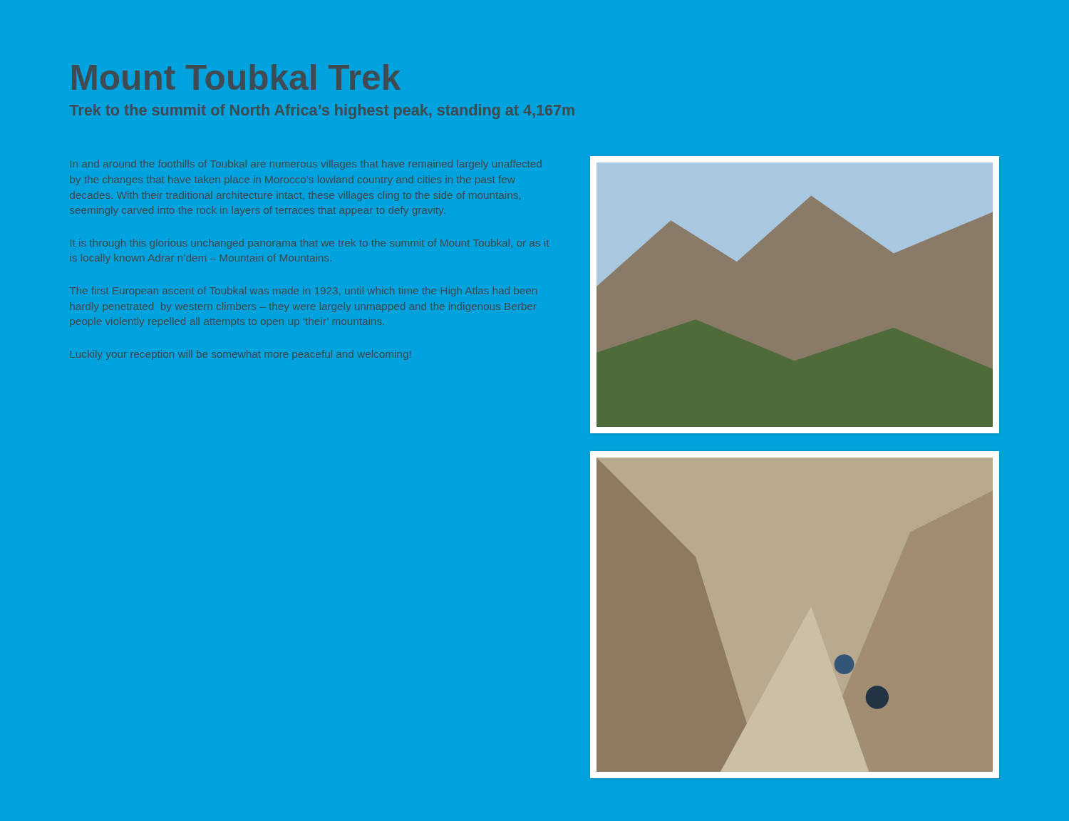Mount Toubkal Trek
Trek to the summit of North Africa’s highest peak, standing at 4,167m
In and around the foothills of Toubkal are numerous villages that have remained largely unaffected by the changes that have taken place in Morocco’s lowland country and cities in the past few decades. With their traditional architecture intact, these villages cling to the side of mountains, seemingly carved into the rock in layers of terraces that appear to defy gravity.
It is through this glorious unchanged panorama that we trek to the summit of Mount Toubkal, or as it is locally known Adrar n’dem – Mountain of Mountains.
The first European ascent of Toubkal was made in 1923, until which time the High Atlas had been hardly penetrated by western climbers – they were largely unmapped and the indigenous Berber people violently repelled all attempts to open up ‘their’ mountains.
Luckily your reception will be somewhat more peaceful and welcoming!